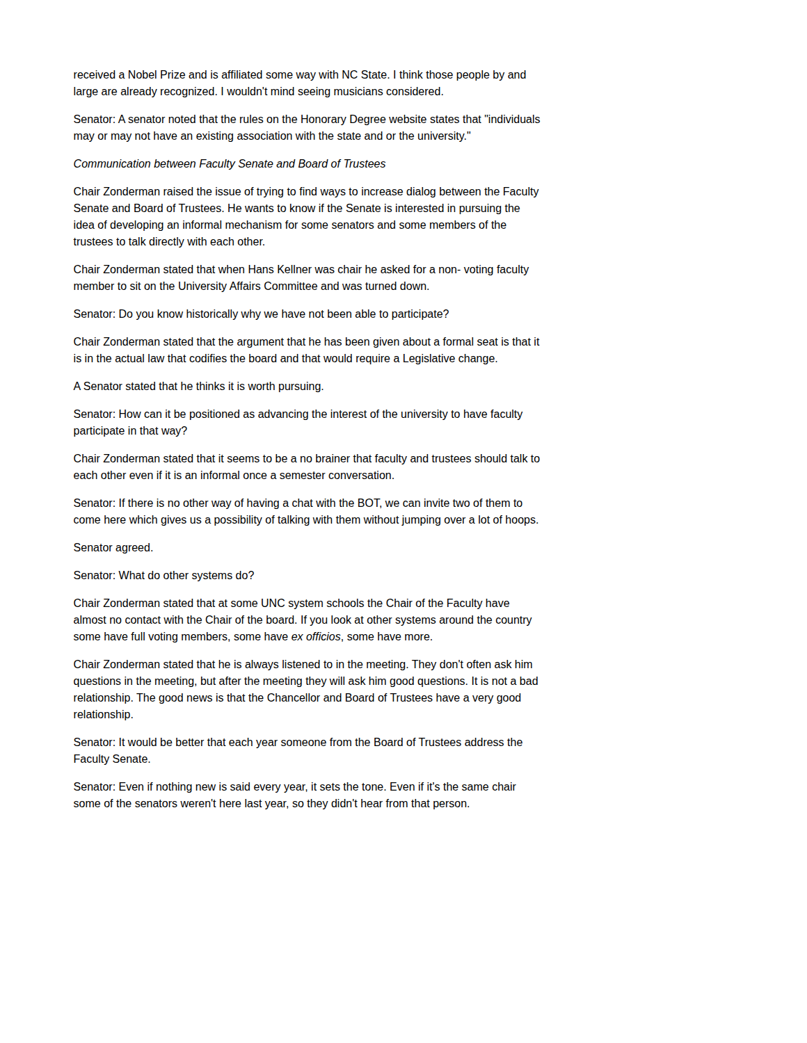received a Nobel Prize and is affiliated some way with NC State. I think those people by and large are already recognized. I wouldn't mind seeing musicians considered.
Senator: A senator noted that the rules on the Honorary Degree website states that "individuals may or may not have an existing association with the state and or the university."
Communication between Faculty Senate and Board of Trustees
Chair Zonderman raised the issue of trying to find ways to increase dialog between the Faculty Senate and Board of Trustees. He wants to know if the Senate is interested in pursuing the idea of developing an informal mechanism for some senators and some members of the trustees to talk directly with each other.
Chair Zonderman stated that when Hans Kellner was chair he asked for a non- voting faculty member to sit on the University Affairs Committee and was turned down.
Senator: Do you know historically why we have not been able to participate?
Chair Zonderman stated that the argument that he has been given about a formal seat is that it is in the actual law that codifies the board and that would require a Legislative change.
A Senator stated that he thinks it is worth pursuing.
Senator: How can it be positioned as advancing the interest of the university to have faculty participate in that way?
Chair Zonderman stated that it seems to be a no brainer that faculty and trustees should talk to each other even if it is an informal once a semester conversation.
Senator: If there is no other way of having a chat with the BOT, we can invite two of them to come here which gives us a possibility of talking with them without jumping over a lot of hoops.
Senator agreed.
Senator: What do other systems do?
Chair Zonderman stated that at some UNC system schools the Chair of the Faculty have almost no contact with the Chair of the board. If you look at other systems around the country some have full voting members, some have ex officios, some have more.
Chair Zonderman stated that he is always listened to in the meeting. They don't often ask him questions in the meeting, but after the meeting they will ask him good questions. It is not a bad relationship. The good news is that the Chancellor and Board of Trustees have a very good relationship.
Senator: It would be better that each year someone from the Board of Trustees address the Faculty Senate.
Senator: Even if nothing new is said every year, it sets the tone. Even if it's the same chair some of the senators weren't here last year, so they didn't hear from that person.